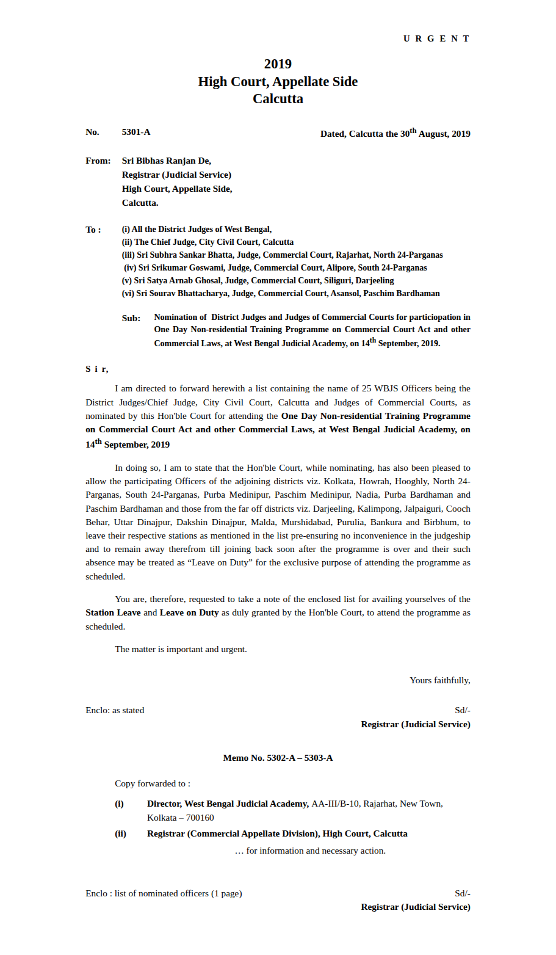U R G E N T
2019
High Court, Appellate Side
Calcutta
| No. | 5301-A | Dated, Calcutta the 30 th August, 2019 |
| From: | Sri Bibhas Ranjan De, Registrar (Judicial Service) High Court, Appellate Side, Calcutta. |
| To : | (i) All the District Judges of West Bengal, (ii) The Chief Judge, City Civil Court, Calcutta (iii) Sri Subhra Sankar Bhatta, Judge, Commercial Court, Rajarhat, North 24-Parganas (iv) Sri Srikumar Goswami, Judge, Commercial Court, Alipore, South 24-Parganas (v) Sri Satya Arnab Ghosal, Judge, Commercial Court, Siliguri, Darjeeling (vi) Sri Sourav Bhattacharya, Judge, Commercial Court, Asansol, Paschim Bardhaman |
| | Sub: | Nomination of District Judges and Judges of Commercial Courts for particiopation in One Day Non-residential Training Programme on Commercial Court Act and other Commercial Laws, at West Bengal Judicial Academy, on 14 th September, 2019. |
S i r,
I am directed to forward herewith a list containing the name of 25 WBJS Officers being the District Judges/Chief Judge, City Civil Court, Calcutta and Judges of Commercial Courts, as nominated by this Hon'ble Court for attending the One Day Non-residential Training Programme on Commercial Court Act and other Commercial Laws, at West Bengal Judicial Academy, on 14th September, 2019
In doing so, I am to state that the Hon'ble Court, while nominating, has also been pleased to allow the participating Officers of the adjoining districts viz. Kolkata, Howrah, Hooghly, North 24-Parganas, South 24-Parganas, Purba Medinipur, Paschim Medinipur, Nadia, Purba Bardhaman and Paschim Bardhaman and those from the far off districts viz. Darjeeling, Kalimpong, Jalpaiguri, Cooch Behar, Uttar Dinajpur, Dakshin Dinajpur, Malda, Murshidabad, Purulia, Bankura and Birbhum, to leave their respective stations as mentioned in the list pre-ensuring no inconvenience in the judgeship and to remain away therefrom till joining back soon after the programme is over and their such absence may be treated as “Leave on Duty” for the exclusive purpose of attending the programme as scheduled.
You are, therefore, requested to take a note of the enclosed list for availing yourselves of the Station Leave and Leave on Duty as duly granted by the Hon'ble Court, to attend the programme as scheduled.
The matter is important and urgent.
Yours faithfully,
| Enclo: as stated | Sd/- Registrar (Judicial Service) |
Memo No. 5302-A – 5303-A
Copy forwarded to :
| (i) | Director, West Bengal Judicial Academy, AA-III/B-10, Rajarhat, New Town, Kolkata – 700160 |
| (ii) | Registrar (Commercial Appellate Division), High Court, Calcutta |
… for information and necessary action.
| Enclo : list of nominated officers (1 page) | Sd/- Registrar (Judicial Service) |